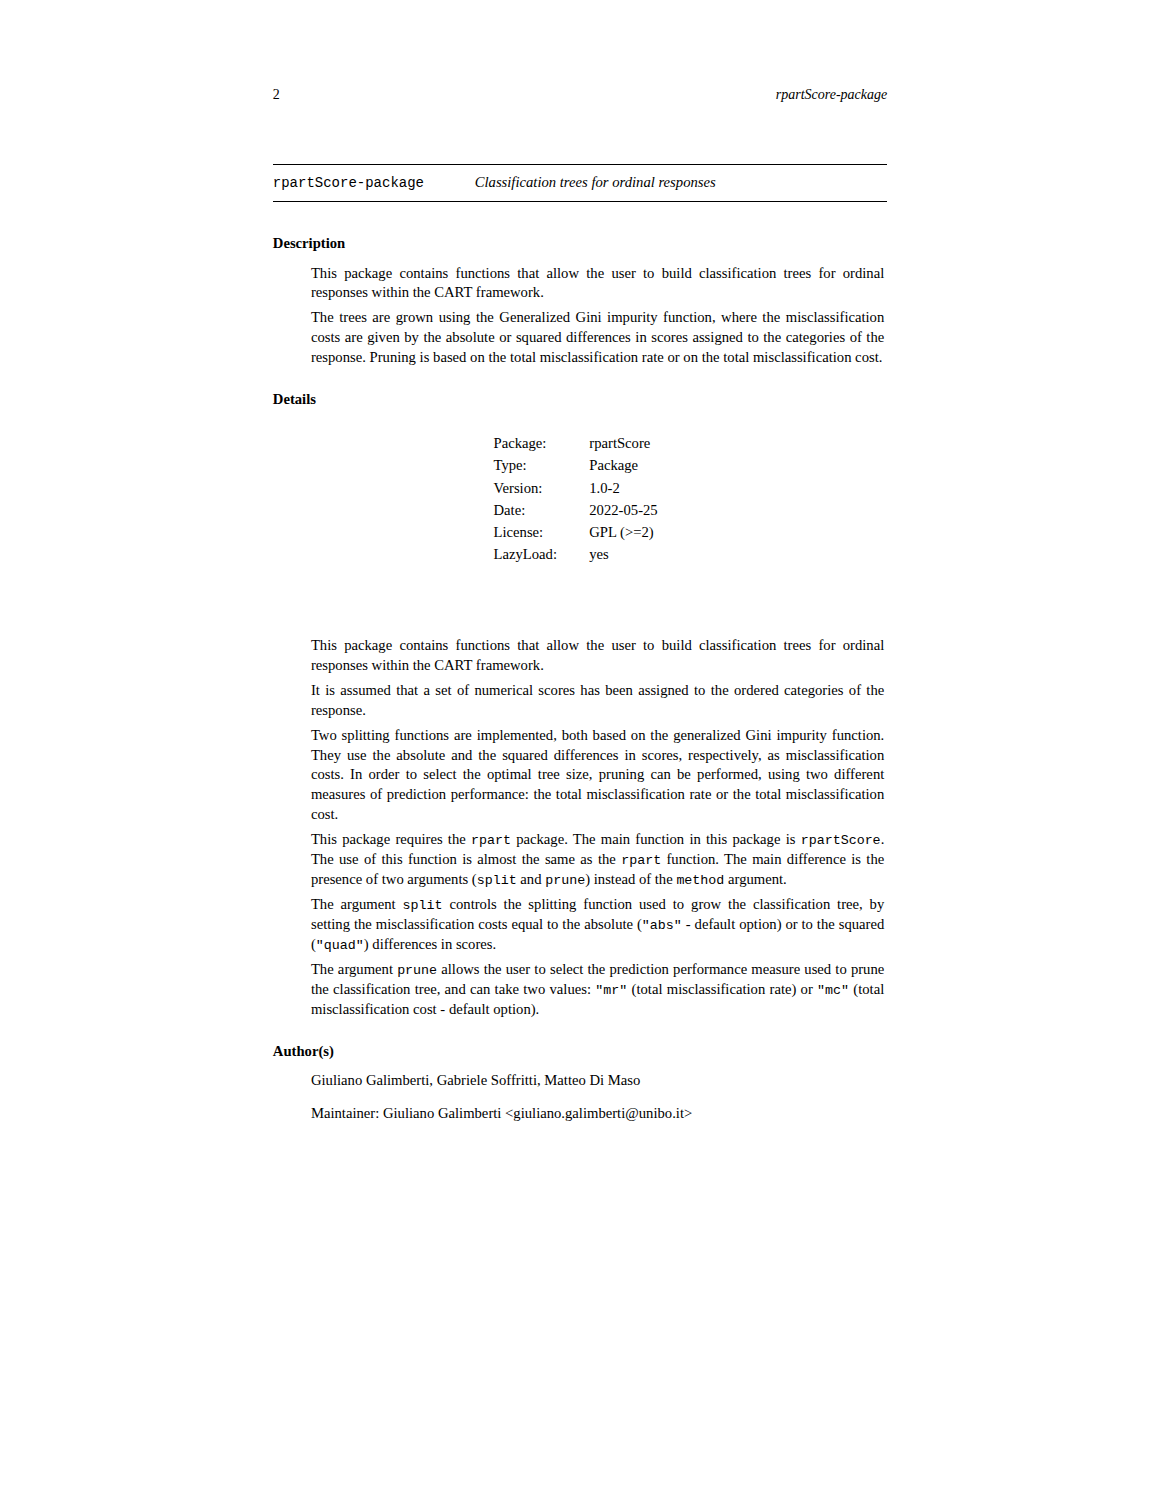2 rpartScore-package
| rpartScore-package | Classification trees for ordinal responses |
Description
This package contains functions that allow the user to build classification trees for ordinal responses within the CART framework.
The trees are grown using the Generalized Gini impurity function, where the misclassification costs are given by the absolute or squared differences in scores assigned to the categories of the response. Pruning is based on the total misclassification rate or on the total misclassification cost.
Details
| Package: | rpartScore |
| Type: | Package |
| Version: | 1.0-2 |
| Date: | 2022-05-25 |
| License: | GPL (>=2) |
| LazyLoad: | yes |
This package contains functions that allow the user to build classification trees for ordinal responses within the CART framework.
It is assumed that a set of numerical scores has been assigned to the ordered categories of the response.
Two splitting functions are implemented, both based on the generalized Gini impurity function. They use the absolute and the squared differences in scores, respectively, as misclassification costs. In order to select the optimal tree size, pruning can be performed, using two different measures of prediction performance: the total misclassification rate or the total misclassification cost.
This package requires the rpart package. The main function in this package is rpartScore. The use of this function is almost the same as the rpart function. The main difference is the presence of two arguments (split and prune) instead of the method argument.
The argument split controls the splitting function used to grow the classification tree, by setting the misclassification costs equal to the absolute ("abs" - default option) or to the squared ("quad") differences in scores.
The argument prune allows the user to select the prediction performance measure used to prune the classification tree, and can take two values: "mr" (total misclassification rate) or "mc" (total misclassification cost - default option).
Author(s)
Giuliano Galimberti, Gabriele Soffritti, Matteo Di Maso
Maintainer: Giuliano Galimberti <giuliano.galimberti@unibo.it>